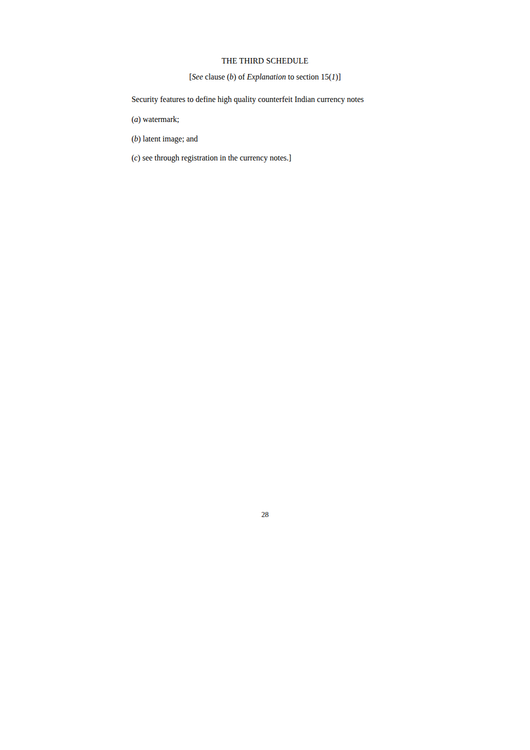THE THIRD SCHEDULE
[See clause (b) of Explanation to section 15(1)]
Security features to define high quality counterfeit Indian currency notes
(a) watermark;
(b) latent image; and
(c) see through registration in the currency notes.]
28